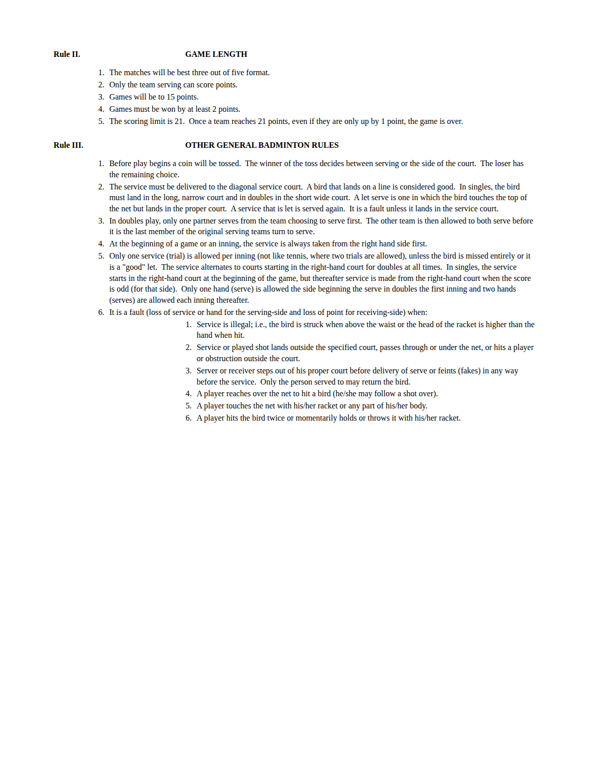Rule II. GAME LENGTH
The matches will be best three out of five format.
Only the team serving can score points.
Games will be to 15 points.
Games must be won by at least 2 points.
The scoring limit is 21. Once a team reaches 21 points, even if they are only up by 1 point, the game is over.
Rule III. OTHER GENERAL BADMINTON RULES
Before play begins a coin will be tossed. The winner of the toss decides between serving or the side of the court. The loser has the remaining choice.
The service must be delivered to the diagonal service court. A bird that lands on a line is considered good. In singles, the bird must land in the long, narrow court and in doubles in the short wide court. A let serve is one in which the bird touches the top of the net but lands in the proper court. A service that is let is served again. It is a fault unless it lands in the service court.
In doubles play, only one partner serves from the team choosing to serve first. The other team is then allowed to both serve before it is the last member of the original serving teams turn to serve.
At the beginning of a game or an inning, the service is always taken from the right hand side first.
Only one service (trial) is allowed per inning (not like tennis, where two trials are allowed), unless the bird is missed entirely or it is a "good" let. The service alternates to courts starting in the right-hand court for doubles at all times. In singles, the service starts in the right-hand court at the beginning of the game, but thereafter service is made from the right-hand court when the score is odd (for that side). Only one hand (serve) is allowed the side beginning the serve in doubles the first inning and two hands (serves) are allowed each inning thereafter.
It is a fault (loss of service or hand for the serving-side and loss of point for receiving-side) when:
Service is illegal; i.e., the bird is struck when above the waist or the head of the racket is higher than the hand when hit.
Service or played shot lands outside the specified court, passes through or under the net, or hits a player or obstruction outside the court.
Server or receiver steps out of his proper court before delivery of serve or feints (fakes) in any way before the service. Only the person served to may return the bird.
A player reaches over the net to hit a bird (he/she may follow a shot over).
A player touches the net with his/her racket or any part of his/her body.
A player hits the bird twice or momentarily holds or throws it with his/her racket.